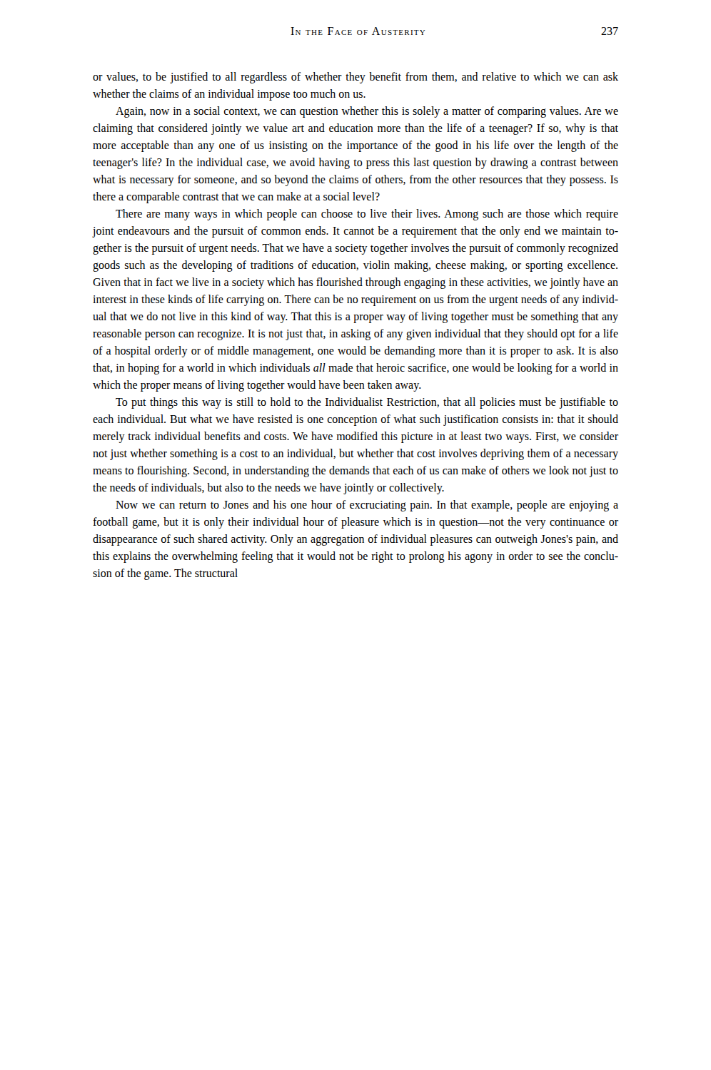In the Face of Austerity 237
or values, to be justified to all regardless of whether they benefit from them, and relative to which we can ask whether the claims of an individual impose too much on us.
Again, now in a social context, we can question whether this is solely a matter of comparing values. Are we claiming that considered jointly we value art and education more than the life of a teenager? If so, why is that more acceptable than any one of us insisting on the importance of the good in his life over the length of the teenager's life? In the individual case, we avoid having to press this last question by drawing a contrast between what is necessary for someone, and so beyond the claims of others, from the other resources that they possess. Is there a comparable contrast that we can make at a social level?
There are many ways in which people can choose to live their lives. Among such are those which require joint endeavours and the pursuit of common ends. It cannot be a requirement that the only end we maintain together is the pursuit of urgent needs. That we have a society together involves the pursuit of commonly recognized goods such as the developing of traditions of education, violin making, cheese making, or sporting excellence. Given that in fact we live in a society which has flourished through engaging in these activities, we jointly have an interest in these kinds of life carrying on. There can be no requirement on us from the urgent needs of any individual that we do not live in this kind of way. That this is a proper way of living together must be something that any reasonable person can recognize. It is not just that, in asking of any given individual that they should opt for a life of a hospital orderly or of middle management, one would be demanding more than it is proper to ask. It is also that, in hoping for a world in which individuals all made that heroic sacrifice, one would be looking for a world in which the proper means of living together would have been taken away.
To put things this way is still to hold to the Individualist Restriction, that all policies must be justifiable to each individual. But what we have resisted is one conception of what such justification consists in: that it should merely track individual benefits and costs. We have modified this picture in at least two ways. First, we consider not just whether something is a cost to an individual, but whether that cost involves depriving them of a necessary means to flourishing. Second, in understanding the demands that each of us can make of others we look not just to the needs of individuals, but also to the needs we have jointly or collectively.
Now we can return to Jones and his one hour of excruciating pain. In that example, people are enjoying a football game, but it is only their individual hour of pleasure which is in question—not the very continuance or disappearance of such shared activity. Only an aggregation of individual pleasures can outweigh Jones's pain, and this explains the overwhelming feeling that it would not be right to prolong his agony in order to see the conclusion of the game. The structural